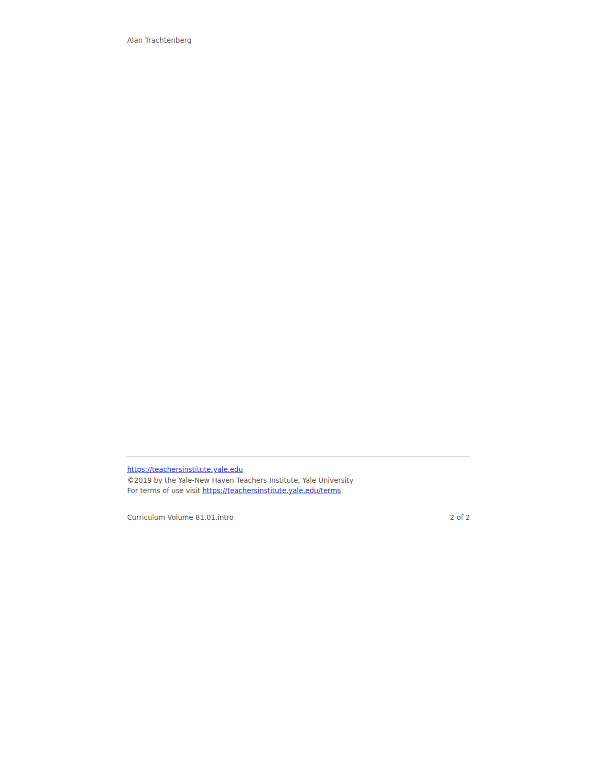Alan Trachtenberg
https://teachersinstitute.yale.edu
©2019 by the Yale-New Haven Teachers Institute, Yale University
For terms of use visit https://teachersinstitute.yale.edu/terms
Curriculum Volume 81.01.intro 2 of 2